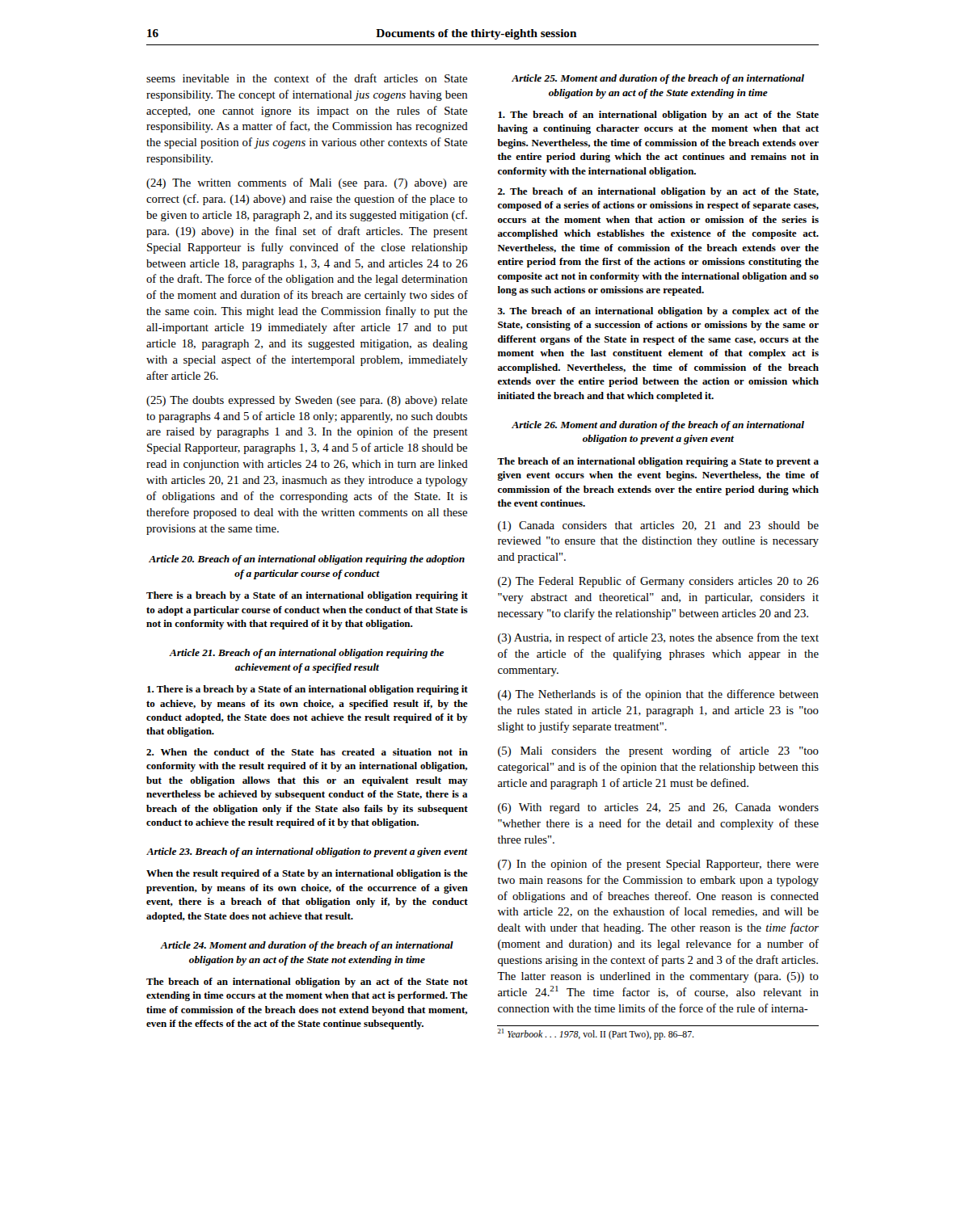16 Documents of the thirty-eighth session
seems inevitable in the context of the draft articles on State responsibility. The concept of international jus cogens having been accepted, one cannot ignore its impact on the rules of State responsibility. As a matter of fact, the Commission has recognized the special position of jus cogens in various other contexts of State responsibility.
(24) The written comments of Mali (see para. (7) above) are correct (cf. para. (14) above) and raise the question of the place to be given to article 18, paragraph 2, and its suggested mitigation (cf. para. (19) above) in the final set of draft articles. The present Special Rapporteur is fully convinced of the close relationship between article 18, paragraphs 1, 3, 4 and 5, and articles 24 to 26 of the draft. The force of the obligation and the legal determination of the moment and duration of its breach are certainly two sides of the same coin. This might lead the Commission finally to put the all-important article 19 immediately after article 17 and to put article 18, paragraph 2, and its suggested mitigation, as dealing with a special aspect of the intertemporal problem, immediately after article 26.
(25) The doubts expressed by Sweden (see para. (8) above) relate to paragraphs 4 and 5 of article 18 only; apparently, no such doubts are raised by paragraphs 1 and 3. In the opinion of the present Special Rapporteur, paragraphs 1, 3, 4 and 5 of article 18 should be read in conjunction with articles 24 to 26, which in turn are linked with articles 20, 21 and 23, inasmuch as they introduce a typology of obligations and of the corresponding acts of the State. It is therefore proposed to deal with the written comments on all these provisions at the same time.
Article 20. Breach of an international obligation requiring the adoption of a particular course of conduct
There is a breach by a State of an international obligation requiring it to adopt a particular course of conduct when the conduct of that State is not in conformity with that required of it by that obligation.
Article 21. Breach of an international obligation requiring the achievement of a specified result
1. There is a breach by a State of an international obligation requiring it to achieve, by means of its own choice, a specified result if, by the conduct adopted, the State does not achieve the result required of it by that obligation.
2. When the conduct of the State has created a situation not in conformity with the result required of it by an international obligation, but the obligation allows that this or an equivalent result may nevertheless be achieved by subsequent conduct of the State, there is a breach of the obligation only if the State also fails by its subsequent conduct to achieve the result required of it by that obligation.
Article 23. Breach of an international obligation to prevent a given event
When the result required of a State by an international obligation is the prevention, by means of its own choice, of the occurrence of a given event, there is a breach of that obligation only if, by the conduct adopted, the State does not achieve that result.
Article 24. Moment and duration of the breach of an international obligation by an act of the State not extending in time
The breach of an international obligation by an act of the State not extending in time occurs at the moment when that act is performed. The time of commission of the breach does not extend beyond that moment, even if the effects of the act of the State continue subsequently.
Article 25. Moment and duration of the breach of an international obligation by an act of the State extending in time
1. The breach of an international obligation by an act of the State having a continuing character occurs at the moment when that act begins. Nevertheless, the time of commission of the breach extends over the entire period during which the act continues and remains not in conformity with the international obligation.
2. The breach of an international obligation by an act of the State, composed of a series of actions or omissions in respect of separate cases, occurs at the moment when that action or omission of the series is accomplished which establishes the existence of the composite act. Nevertheless, the time of commission of the breach extends over the entire period from the first of the actions or omissions constituting the composite act not in conformity with the international obligation and so long as such actions or omissions are repeated.
3. The breach of an international obligation by a complex act of the State, consisting of a succession of actions or omissions by the same or different organs of the State in respect of the same case, occurs at the moment when the last constituent element of that complex act is accomplished. Nevertheless, the time of commission of the breach extends over the entire period between the action or omission which initiated the breach and that which completed it.
Article 26. Moment and duration of the breach of an international obligation to prevent a given event
The breach of an international obligation requiring a State to prevent a given event occurs when the event begins. Nevertheless, the time of commission of the breach extends over the entire period during which the event continues.
(1) Canada considers that articles 20, 21 and 23 should be reviewed "to ensure that the distinction they outline is necessary and practical".
(2) The Federal Republic of Germany considers articles 20 to 26 "very abstract and theoretical" and, in particular, considers it necessary "to clarify the relationship" between articles 20 and 23.
(3) Austria, in respect of article 23, notes the absence from the text of the article of the qualifying phrases which appear in the commentary.
(4) The Netherlands is of the opinion that the difference between the rules stated in article 21, paragraph 1, and article 23 is "too slight to justify separate treatment".
(5) Mali considers the present wording of article 23 "too categorical" and is of the opinion that the relationship between this article and paragraph 1 of article 21 must be defined.
(6) With regard to articles 24, 25 and 26, Canada wonders "whether there is a need for the detail and complexity of these three rules".
(7) In the opinion of the present Special Rapporteur, there were two main reasons for the Commission to embark upon a typology of obligations and of breaches thereof. One reason is connected with article 22, on the exhaustion of local remedies, and will be dealt with under that heading. The other reason is the time factor (moment and duration) and its legal relevance for a number of questions arising in the context of parts 2 and 3 of the draft articles. The latter reason is underlined in the commentary (para. (5)) to article 24.21 The time factor is, of course, also relevant in connection with the time limits of the force of the rule of interna-
21 Yearbook . . . 1978, vol. II (Part Two), pp. 86–87.